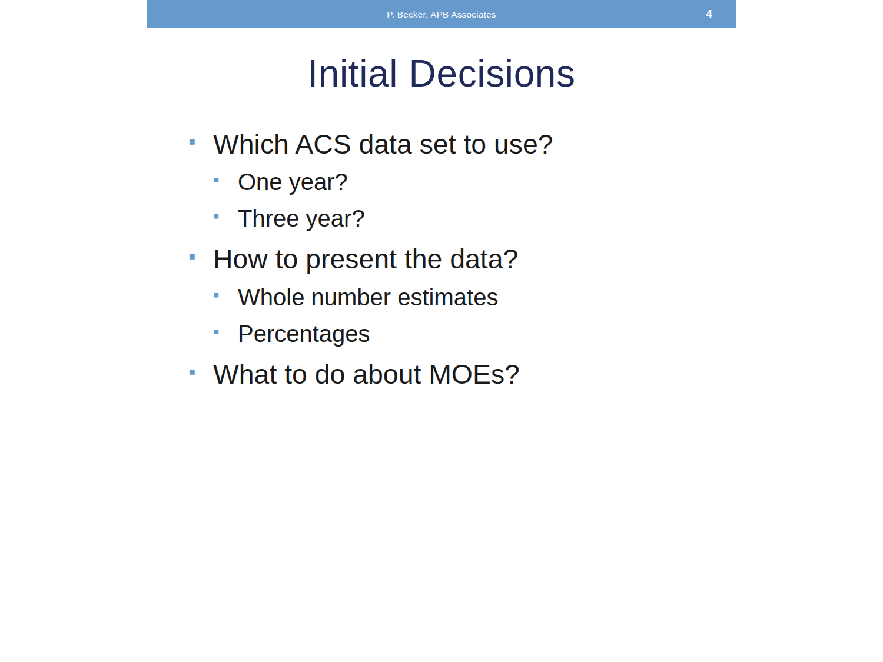P. Becker, APB Associates 4
Initial Decisions
Which ACS data set to use?
One year?
Three year?
How to present the data?
Whole number estimates
Percentages
What to do about MOEs?